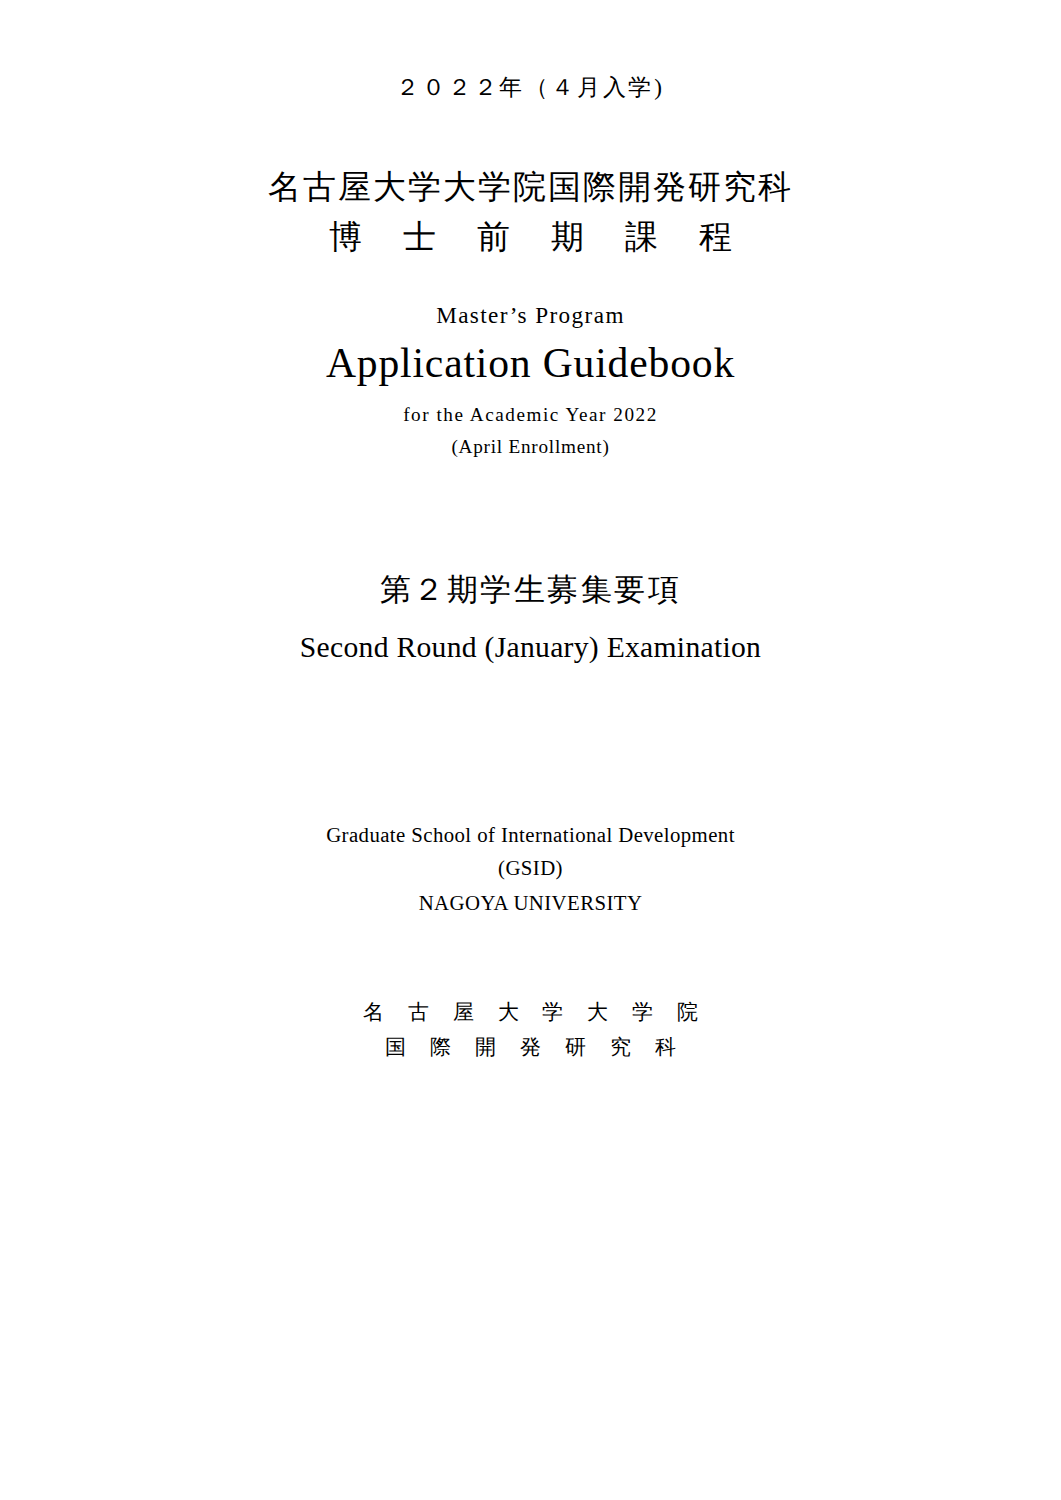２０２２年（４月入学)
名古屋大学大学院国際開発研究科
博 士 前 期 課 程
Master’s Program
Application Guidebook
for the Academic Year 2022
(April Enrollment)
第２期学生募集要項
Second Round (January) Examination
Graduate School of International Development (GSID) NAGOYA UNIVERSITY
名 古 屋 大 学 大 学 院
国 際 開 発 研 究 科